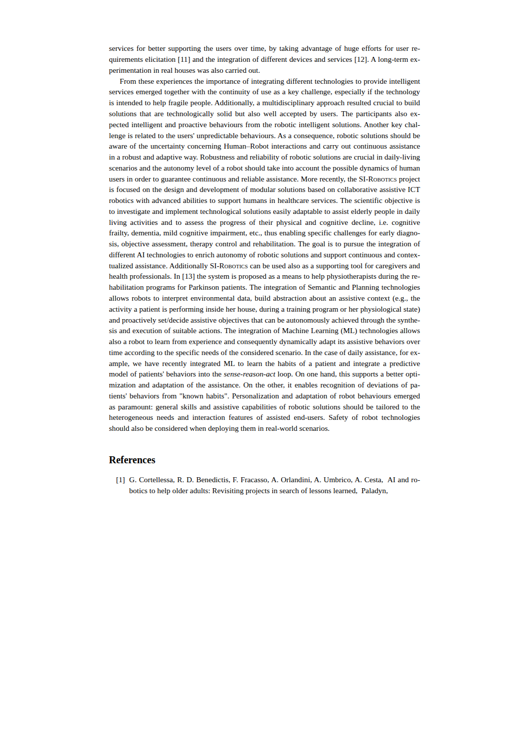services for better supporting the users over time, by taking advantage of huge efforts for user requirements elicitation [11] and the integration of different devices and services [12]. A long-term experimentation in real houses was also carried out.
From these experiences the importance of integrating different technologies to provide intelligent services emerged together with the continuity of use as a key challenge, especially if the technology is intended to help fragile people. Additionally, a multidisciplinary approach resulted crucial to build solutions that are technologically solid but also well accepted by users. The participants also expected intelligent and proactive behaviours from the robotic intelligent solutions. Another key challenge is related to the users' unpredictable behaviours. As a consequence, robotic solutions should be aware of the uncertainty concerning Human–Robot interactions and carry out continuous assistance in a robust and adaptive way. Robustness and reliability of robotic solutions are crucial in daily-living scenarios and the autonomy level of a robot should take into account the possible dynamics of human users in order to guarantee continuous and reliable assistance. More recently, the SI-Robotics project is focused on the design and development of modular solutions based on collaborative assistive ICT robotics with advanced abilities to support humans in healthcare services. The scientific objective is to investigate and implement technological solutions easily adaptable to assist elderly people in daily living activities and to assess the progress of their physical and cognitive decline, i.e. cognitive frailty, dementia, mild cognitive impairment, etc., thus enabling specific challenges for early diagnosis, objective assessment, therapy control and rehabilitation. The goal is to pursue the integration of different AI technologies to enrich autonomy of robotic solutions and support continuous and contextualized assistance. Additionally SI-Robotics can be used also as a supporting tool for caregivers and health professionals. In [13] the system is proposed as a means to help physiotherapists during the rehabilitation programs for Parkinson patients. The integration of Semantic and Planning technologies allows robots to interpret environmental data, build abstraction about an assistive context (e.g., the activity a patient is performing inside her house, during a training program or her physiological state) and proactively set/decide assistive objectives that can be autonomously achieved through the synthesis and execution of suitable actions. The integration of Machine Learning (ML) technologies allows also a robot to learn from experience and consequently dynamically adapt its assistive behaviors over time according to the specific needs of the considered scenario. In the case of daily assistance, for example, we have recently integrated ML to learn the habits of a patient and integrate a predictive model of patients' behaviors into the sense-reason-act loop. On one hand, this supports a better optimization and adaptation of the assistance. On the other, it enables recognition of deviations of patients' behaviors from "known habits". Personalization and adaptation of robot behaviours emerged as paramount: general skills and assistive capabilities of robotic solutions should be tailored to the heterogeneous needs and interaction features of assisted end-users. Safety of robot technologies should also be considered when deploying them in real-world scenarios.
References
[1]
G. Cortellessa, R. D. Benedictis, F. Fracasso, A. Orlandini, A. Umbrico, A. Cesta, AI and robotics to help older adults: Revisiting projects in search of lessons learned, Paladyn,